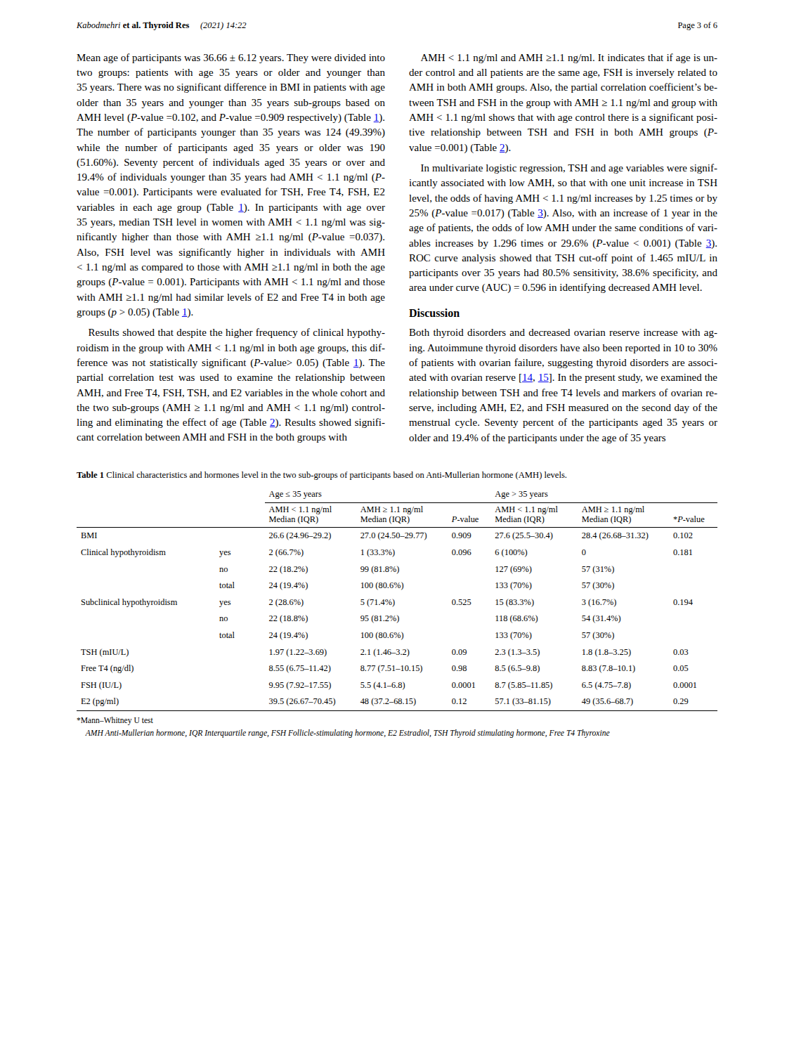Kabodmehri et al. Thyroid Res (2021) 14:22
Page 3 of 6
Mean age of participants was 36.66 ± 6.12 years. They were divided into two groups: patients with age 35 years or older and younger than 35 years. There was no significant difference in BMI in patients with age older than 35 years and younger than 35 years sub-groups based on AMH level (P-value =0.102, and P-value =0.909 respectively) (Table 1). The number of participants younger than 35 years was 124 (49.39%) while the number of participants aged 35 years or older was 190 (51.60%). Seventy percent of individuals aged 35 years or over and 19.4% of individuals younger than 35 years had AMH < 1.1 ng/ml (P-value =0.001). Participants were evaluated for TSH, Free T4, FSH, E2 variables in each age group (Table 1). In participants with age over 35 years, median TSH level in women with AMH < 1.1 ng/ml was significantly higher than those with AMH ≥1.1 ng/ml (P-value =0.037). Also, FSH level was significantly higher in individuals with AMH < 1.1 ng/ml as compared to those with AMH ≥1.1 ng/ml in both the age groups (P-value = 0.001). Participants with AMH < 1.1 ng/ml and those with AMH ≥1.1 ng/ml had similar levels of E2 and Free T4 in both age groups (p > 0.05) (Table 1).
Results showed that despite the higher frequency of clinical hypothyroidism in the group with AMH < 1.1 ng/ml in both age groups, this difference was not statistically significant (P-value> 0.05) (Table 1). The partial correlation test was used to examine the relationship between AMH, and Free T4, FSH, TSH, and E2 variables in the whole cohort and the two sub-groups (AMH ≥ 1.1 ng/ml and AMH < 1.1 ng/ml) controlling and eliminating the effect of age (Table 2). Results showed significant correlation between AMH and FSH in the both groups with
AMH < 1.1 ng/ml and AMH ≥1.1 ng/ml. It indicates that if age is under control and all patients are the same age, FSH is inversely related to AMH in both AMH groups. Also, the partial correlation coefficient’s between TSH and FSH in the group with AMH ≥ 1.1 ng/ml and group with AMH < 1.1 ng/ml shows that with age control there is a significant positive relationship between TSH and FSH in both AMH groups (P-value =0.001) (Table 2).
In multivariate logistic regression, TSH and age variables were significantly associated with low AMH, so that with one unit increase in TSH level, the odds of having AMH < 1.1 ng/ml increases by 1.25 times or by 25% (P-value =0.017) (Table 3). Also, with an increase of 1 year in the age of patients, the odds of low AMH under the same conditions of variables increases by 1.296 times or 29.6% (P-value < 0.001) (Table 3). ROC curve analysis showed that TSH cut-off point of 1.465 mIU/L in participants over 35 years had 80.5% sensitivity, 38.6% specificity, and area under curve (AUC) = 0.596 in identifying decreased AMH level.
Discussion
Both thyroid disorders and decreased ovarian reserve increase with aging. Autoimmune thyroid disorders have also been reported in 10 to 30% of patients with ovarian failure, suggesting thyroid disorders are associated with ovarian reserve [14, 15]. In the present study, we examined the relationship between TSH and free T4 levels and markers of ovarian reserve, including AMH, E2, and FSH measured on the second day of the menstrual cycle. Seventy percent of the participants aged 35 years or older and 19.4% of the participants under the age of 35 years
Table 1 Clinical characteristics and hormones level in the two sub-groups of participants based on Anti-Mullerian hormone (AMH) levels.
| | | Age ≤ 35 years | Age > 35 years |
| --- | --- | --- | --- |
| | | AMH < 1.1 ng/ml Median (IQR) | AMH ≥ 1.1 ng/ml Median (IQR) | P -value | AMH < 1.1 ng/ml Median (IQR) | AMH ≥ 1.1 ng/ml Median (IQR) | * P -value |
| BMI | | 26.6 (24.96–29.2) | 27.0 (24.50–29.77) | 0.909 | 27.6 (25.5–30.4) | 28.4 (26.68–31.32) | 0.102 |
| Clinical hypothyroidism | yes | 2 (66.7%) | 1 (33.3%) | 0.096 | 6 (100%) | 0 | 0.181 |
| | no | 22 (18.2%) | 99 (81.8%) | | 127 (69%) | 57 (31%) | |
| | total | 24 (19.4%) | 100 (80.6%) | | 133 (70%) | 57 (30%) | |
| Subclinical hypothyroidism | yes | 2 (28.6%) | 5 (71.4%) | 0.525 | 15 (83.3%) | 3 (16.7%) | 0.194 |
| | no | 22 (18.8%) | 95 (81.2%) | | 118 (68.6%) | 54 (31.4%) | |
| | total | 24 (19.4%) | 100 (80.6%) | | 133 (70%) | 57 (30%) | |
| TSH (mIU/L) | | 1.97 (1.22–3.69) | 2.1 (1.46–3.2) | 0.09 | 2.3 (1.3–3.5) | 1.8 (1.8–3.25) | 0.03 |
| Free T4 (ng/dl) | | 8.55 (6.75–11.42) | 8.77 (7.51–10.15) | 0.98 | 8.5 (6.5–9.8) | 8.83 (7.8–10.1) | 0.05 |
| FSH (IU/L) | | 9.95 (7.92–17.55) | 5.5 (4.1–6.8) | 0.0001 | 8.7 (5.85–11.85) | 6.5 (4.75–7.8) | 0.0001 |
| E2 (pg/ml) | | 39.5 (26.67–70.45) | 48 (37.2–68.15) | 0.12 | 57.1 (33–81.15) | 49 (35.6–68.7) | 0.29 |
*Mann–Whitney U test
AMH Anti-Mullerian hormone, IQR Interquartile range, FSH Follicle-stimulating hormone, E2 Estradiol, TSH Thyroid stimulating hormone, Free T4 Thyroxine